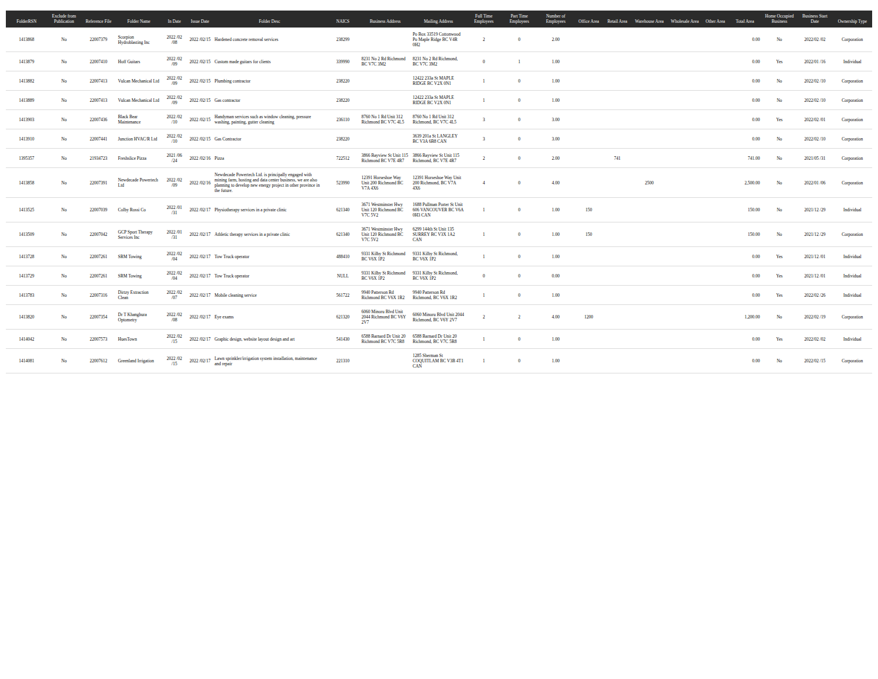| FolderRSN | Exclude from Publication | Reference File | Folder Name | In Date | Issue Date | Folder Desc | NAICS | Business Address | Mailing Address | Full Time Employees | Part Time Employees | Number of Employees | Office Area | Retail Area | Warehouse Area | Wholesale Area | Other Area | Total Area | Home Occupied Business | Business Start Date | Ownership Type |
| --- | --- | --- | --- | --- | --- | --- | --- | --- | --- | --- | --- | --- | --- | --- | --- | --- | --- | --- | --- | --- | --- |
| 1413868 | No | 22007379 | Scorpion Hydroblasting Inc | 2022 /02 /08 | 2022 /02/15 | Hardened concrete removal services | 238299 | | Po Box 33519 Cottonwood Po Maple Ridge BC V4R 0H2 | 2 | 0 | 2.00 | | | | | | 0.00 | No | 2022/02 /02 | Corporation |
| 1413879 | No | 22007410 | Hoff Guitars | 2022 /02 /09 | 2022 /02/15 | Custom made guitars for clients | 339990 | 8231 No 2 Rd Richmond BC V7C 3M2 | 8231 No 2 Rd Richmond, BC V7C 3M2 | 0 | 1 | 1.00 | | | | | | 0.00 | Yes | 2022/01 /16 | Individual |
| 1413882 | No | 22007413 | Vulcan Mechanical Ltd | 2022 /02 /09 | 2022 /02/15 | Plumbing contractor | 238220 | | 12422 233a St MAPLE RIDGE BC V2X 0N1 | 1 | 0 | 1.00 | | | | | | 0.00 | No | 2022/02 /10 | Corporation |
| 1413889 | No | 22007413 | Vulcan Mechanical Ltd | 2022 /02 /09 | 2022 /02/15 | Gas contractor | 238220 | | 12422 233a St MAPLE RIDGE BC V2X 0N1 | 1 | 0 | 1.00 | | | | | | 0.00 | No | 2022/02 /10 | Corporation |
| 1413903 | No | 22007436 | Black Bear Maintenance | 2022 /02 /10 | 2022 /02/15 | Handyman services such as window cleaning, pressure washing, painting, gutter cleaning | 236110 | 8760 No 1 Rd Unit 312 Richmond BC V7C 4L5 | 8760 No 1 Rd Unit 312 Richmond, BC V7C 4L5 | 3 | 0 | 3.00 | | | | | | 0.00 | Yes | 2022/02 /01 | Corporation |
| 1413910 | No | 22007441 | Junction HVAC/R Ltd | 2022 /02 /10 | 2022 /02/15 | Gas Contractor | 238220 | | 3639 201a St LANGLEY BC V3A 6B8 CAN | 3 | 0 | 3.00 | | | | | | 0.00 | No | 2022/02 /10 | Corporation |
| 1395357 | No | 21934723 | Freshslice Pizza | 2021 /06 /24 | 2022 /02/16 | Pizza | 722512 | 3866 Bayview St Unit 115 Richmond BC V7E 4R7 | 3866 Bayview St Unit 115 Richmond, BC V7E 4R7 | 2 | 0 | 2.00 | | 741 | | | | 741.00 | No | 2021/05 /31 | Corporation |
| 1413858 | No | 22007391 | Newdecade Powertech Ltd | 2022 /02 /09 | 2022 /02/16 | Newdecade Powertech Ltd. is principally engaged with mining farm, hosting and data center business, we are also planning to develop new energy project in other province in the future. | 523990 | 12391 Horseshoe Way Unit 200 Richmond BC V7A 4X6 | 12391 Horseshoe Way Unit 200 Richmond, BC V7A 4X6 | 4 | 0 | 4.00 | | | 2500 | | | 2,500.00 | No | 2022/01 /06 | Corporation |
| 1413525 | No | 22007039 | Colby Rossi Co | 2022 /01 /31 | 2022 /02/17 | Physiotherapy services in a private clinic | 621340 | 3671 Westminster Hwy Unit 120 Richmond BC V7C 5V2 | 1688 Pullman Porter St Unit 606 VANCOUVER BC V6A 0H3 CAN | 1 | 0 | 1.00 | 150 | | | | | 150.00 | No | 2021/12 /29 | Individual |
| 1413509 | No | 22007042 | GCP Sport Therapy Services Inc | 2022 /01 /31 | 2022 /02/17 | Athletic therapy services in a private clinic | 621340 | 3671 Westminster Hwy Unit 120 Richmond BC V7C 5V2 | 6299 144th St Unit 135 SURREY BC V3X 1A2 CAN | 1 | 0 | 1.00 | 150 | | | | | 150.00 | No | 2021/12 /29 | Corporation |
| 1413728 | No | 22007261 | SRM Towing | 2022 /02 /04 | 2022 /02/17 | Tow Truck operator | 488410 | 9331 Kilby St Richmond BC V6X 1P2 | 9331 Kilby St Richmond, BC V6X 1P2 | 1 | 0 | 1.00 | | | | | | 0.00 | Yes | 2021/12 /01 | Individual |
| 1413729 | No | 22007261 | SRM Towing | 2022 /02 /04 | 2022 /02/17 | Tow Truck operator | NULL | 9331 Kilby St Richmond BC V6X 1P2 | 9331 Kilby St Richmond, BC V6X 1P2 | 0 | 0 | 0.00 | | | | | | 0.00 | Yes | 2021/12 /01 | Individual |
| 1413783 | No | 22007316 | Dirtzy Extraction Clean | 2022 /02 /07 | 2022 /02/17 | Mobile cleaning service | 561722 | 9940 Patterson Rd Richmond BC V6X 1R2 | 9940 Patterson Rd Richmond, BC V6X 1R2 | 1 | 0 | 1.00 | | | | | | 0.00 | Yes | 2022/02 /26 | Individual |
| 1413820 | No | 22007354 | Dr T Khanghura Optometry | 2022 /02 /08 | 2022 /02/17 | Eye exams | 621320 | 6060 Minoru Blvd Unit 2044 Richmond BC V6Y 2V7 | 6060 Minoru Blvd Unit 2044 Richmond, BC V6Y 2V7 | 2 | 2 | 4.00 | 1200 | | | | | 1,200.00 | No | 2022/02 /19 | Corporation |
| 1414042 | No | 22007573 | HuesTown | 2022 /02 /15 | 2022 /02/17 | Graphic design, website layout design and art | 541430 | 6588 Barnard Dr Unit 20 Richmond BC V7C 5R8 | 6588 Barnard Dr Unit 20 Richmond, BC V7C 5R8 | 1 | 0 | 1.00 | | | | | | 0.00 | Yes | 2022/02 /02 | Individual |
| 1414081 | No | 22007612 | Greenland Irrigation | 2022 /02 /15 | 2022 /02/17 | Lawn sprinkler/irrigation system installation, maintenance and repair | 221310 | | 1285 Sherman St COQUITLAM BC V3B 4T1 CAN | 1 | 0 | 1.00 | | | | | | 0.00 | No | 2022/02 /15 | Corporation |